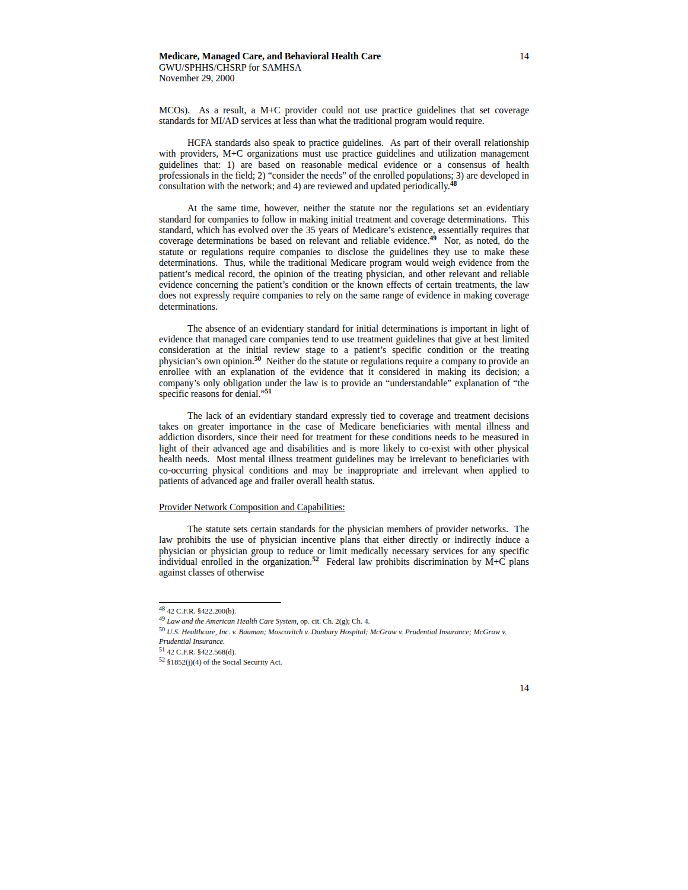Medicare, Managed Care, and Behavioral Health Care 14
GWU/SPHHS/CHSRP for SAMHSA
November 29, 2000
MCOs). As a result, a M+C provider could not use practice guidelines that set coverage standards for MI/AD services at less than what the traditional program would require.
HCFA standards also speak to practice guidelines. As part of their overall relationship with providers, M+C organizations must use practice guidelines and utilization management guidelines that: 1) are based on reasonable medical evidence or a consensus of health professionals in the field; 2) “consider the needs” of the enrolled populations; 3) are developed in consultation with the network; and 4) are reviewed and updated periodically.48
At the same time, however, neither the statute nor the regulations set an evidentiary standard for companies to follow in making initial treatment and coverage determinations. This standard, which has evolved over the 35 years of Medicare’s existence, essentially requires that coverage determinations be based on relevant and reliable evidence.49 Nor, as noted, do the statute or regulations require companies to disclose the guidelines they use to make these determinations. Thus, while the traditional Medicare program would weigh evidence from the patient’s medical record, the opinion of the treating physician, and other relevant and reliable evidence concerning the patient’s condition or the known effects of certain treatments, the law does not expressly require companies to rely on the same range of evidence in making coverage determinations.
The absence of an evidentiary standard for initial determinations is important in light of evidence that managed care companies tend to use treatment guidelines that give at best limited consideration at the initial review stage to a patient’s specific condition or the treating physician’s own opinion.50 Neither do the statute or regulations require a company to provide an enrollee with an explanation of the evidence that it considered in making its decision; a company’s only obligation under the law is to provide an “understandable” explanation of “the specific reasons for denial.”51
The lack of an evidentiary standard expressly tied to coverage and treatment decisions takes on greater importance in the case of Medicare beneficiaries with mental illness and addiction disorders, since their need for treatment for these conditions needs to be measured in light of their advanced age and disabilities and is more likely to co-exist with other physical health needs. Most mental illness treatment guidelines may be irrelevant to beneficiaries with co-occurring physical conditions and may be inappropriate and irrelevant when applied to patients of advanced age and frailer overall health status.
Provider Network Composition and Capabilities:
The statute sets certain standards for the physician members of provider networks. The law prohibits the use of physician incentive plans that either directly or indirectly induce a physician or physician group to reduce or limit medically necessary services for any specific individual enrolled in the organization.52 Federal law prohibits discrimination by M+C plans against classes of otherwise
48 42 C.F.R. §422.200(b).
49 Law and the American Health Care System, op. cit. Ch. 2(g); Ch. 4.
50 U.S. Healthcare, Inc. v. Bauman; Moscovitch v. Danbury Hospital; McGraw v. Prudential Insurance; McGraw v. Prudential Insurance.
51 42 C.F.R. §422.568(d).
52 §1852(j)(4) of the Social Security Act.
14